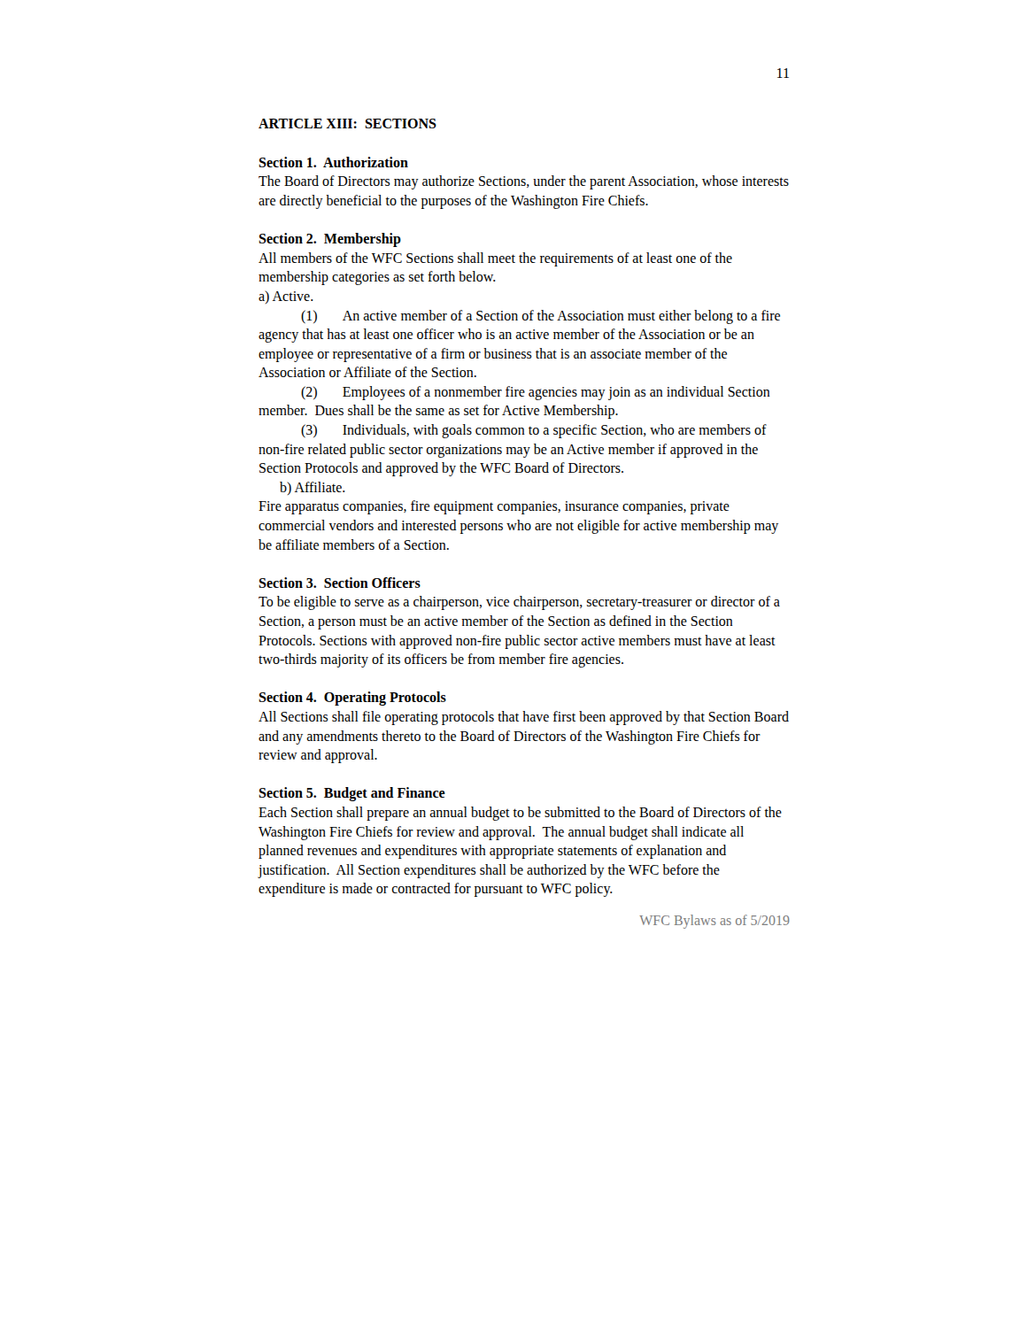11
ARTICLE XIII: SECTIONS
Section 1. Authorization
The Board of Directors may authorize Sections, under the parent Association, whose interests are directly beneficial to the purposes of the Washington Fire Chiefs.
Section 2. Membership
All members of the WFC Sections shall meet the requirements of at least one of the membership categories as set forth below.
a) Active.
(1) An active member of a Section of the Association must either belong to a fire agency that has at least one officer who is an active member of the Association or be an employee or representative of a firm or business that is an associate member of the Association or Affiliate of the Section.
(2) Employees of a nonmember fire agencies may join as an individual Section member. Dues shall be the same as set for Active Membership.
(3) Individuals, with goals common to a specific Section, who are members of non-fire related public sector organizations may be an Active member if approved in the Section Protocols and approved by the WFC Board of Directors.
b) Affiliate.
Fire apparatus companies, fire equipment companies, insurance companies, private commercial vendors and interested persons who are not eligible for active membership may be affiliate members of a Section.
Section 3. Section Officers
To be eligible to serve as a chairperson, vice chairperson, secretary-treasurer or director of a Section, a person must be an active member of the Section as defined in the Section Protocols. Sections with approved non-fire public sector active members must have at least two-thirds majority of its officers be from member fire agencies.
Section 4. Operating Protocols
All Sections shall file operating protocols that have first been approved by that Section Board and any amendments thereto to the Board of Directors of the Washington Fire Chiefs for review and approval.
Section 5. Budget and Finance
Each Section shall prepare an annual budget to be submitted to the Board of Directors of the Washington Fire Chiefs for review and approval. The annual budget shall indicate all planned revenues and expenditures with appropriate statements of explanation and justification. All Section expenditures shall be authorized by the WFC before the expenditure is made or contracted for pursuant to WFC policy.
WFC Bylaws as of 5/2019